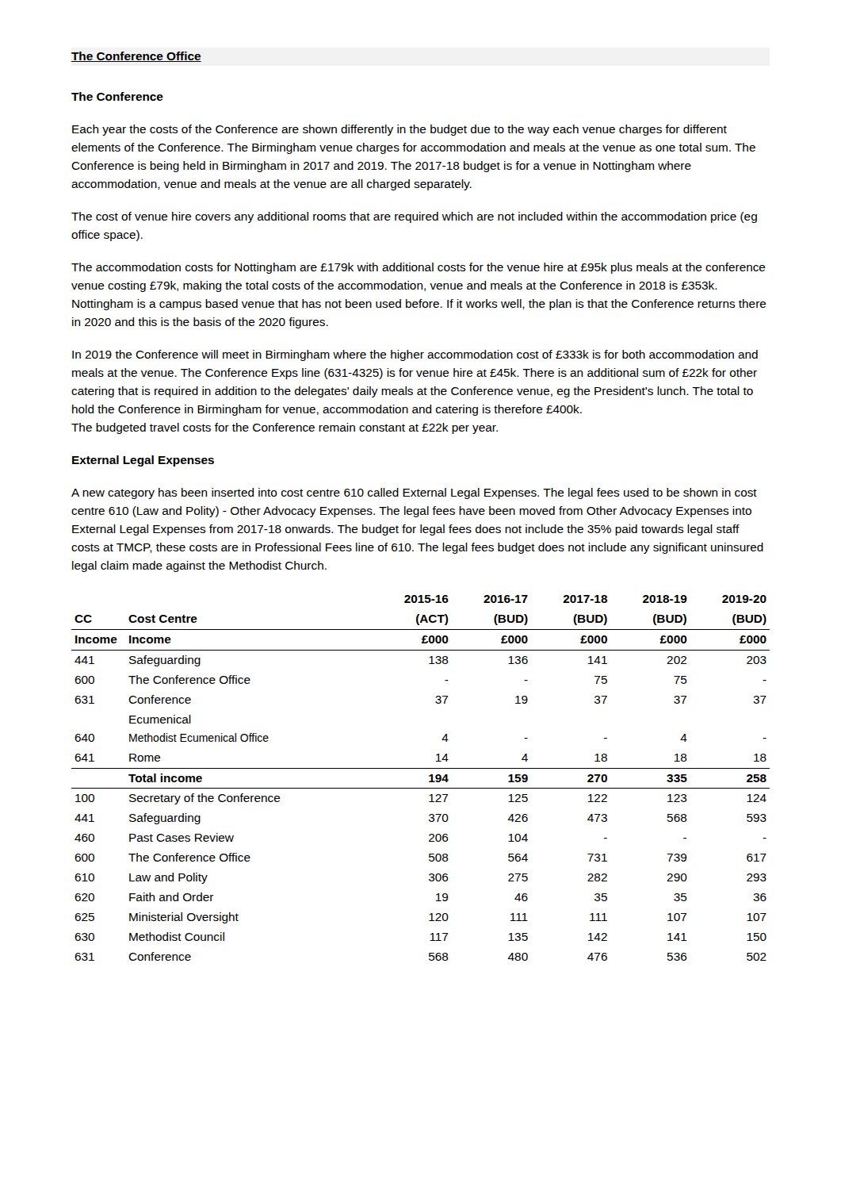The Conference Office
The Conference
Each year the costs of the Conference are shown differently in the budget due to the way each venue charges for different elements of the Conference. The Birmingham venue charges for accommodation and meals at the venue as one total sum. The Conference is being held in Birmingham in 2017 and 2019. The 2017-18 budget is for a venue in Nottingham where accommodation, venue and meals at the venue are all charged separately.
The cost of venue hire covers any additional rooms that are required which are not included within the accommodation price (eg office space).
The accommodation costs for Nottingham are £179k with additional costs for the venue hire at £95k plus meals at the conference venue costing £79k, making the total costs of the accommodation, venue and meals at the Conference in 2018 is £353k. Nottingham is a campus based venue that has not been used before. If it works well, the plan is that the Conference returns there in 2020 and this is the basis of the 2020 figures.
In 2019 the Conference will meet in Birmingham where the higher accommodation cost of £333k is for both accommodation and meals at the venue. The Conference Exps line (631-4325) is for venue hire at £45k. There is an additional sum of £22k for other catering that is required in addition to the delegates' daily meals at the Conference venue, eg the President's lunch. The total to hold the Conference in Birmingham for venue, accommodation and catering is therefore £400k.
The budgeted travel costs for the Conference remain constant at £22k per year.
External Legal Expenses
A new category has been inserted into cost centre 610 called External Legal Expenses. The legal fees used to be shown in cost centre 610 (Law and Polity) - Other Advocacy Expenses. The legal fees have been moved from Other Advocacy Expenses into External Legal Expenses from 2017-18 onwards. The budget for legal fees does not include the 35% paid towards legal staff costs at TMCP, these costs are in Professional Fees line of 610. The legal fees budget does not include any significant uninsured legal claim made against the Methodist Church.
| | | 2015-16 | 2016-17 | 2017-18 | 2018-19 | 2019-20 |
| --- | --- | --- | --- | --- | --- | --- |
| CC | Cost Centre | (ACT) | (BUD) | (BUD) | (BUD) | (BUD) |
| Income | Income | £000 | £000 | £000 | £000 | £000 |
| 441 | Safeguarding | 138 | 136 | 141 | 202 | 203 |
| 600 | The Conference Office | - | - | 75 | 75 | - |
| 631 | Conference | 37 | 19 | 37 | 37 | 37 |
| 640 | Ecumenical Methodist Ecumenical Office | 4 | - | - | 4 | - |
| 641 | Rome | 14 | 4 | 18 | 18 | 18 |
| | Total income | 194 | 159 | 270 | 335 | 258 |
| 100 | Secretary of the Conference | 127 | 125 | 122 | 123 | 124 |
| 441 | Safeguarding | 370 | 426 | 473 | 568 | 593 |
| 460 | Past Cases Review | 206 | 104 | - | - | - |
| 600 | The Conference Office | 508 | 564 | 731 | 739 | 617 |
| 610 | Law and Polity | 306 | 275 | 282 | 290 | 293 |
| 620 | Faith and Order | 19 | 46 | 35 | 35 | 36 |
| 625 | Ministerial Oversight | 120 | 111 | 111 | 107 | 107 |
| 630 | Methodist Council | 117 | 135 | 142 | 141 | 150 |
| 631 | Conference | 568 | 480 | 476 | 536 | 502 |